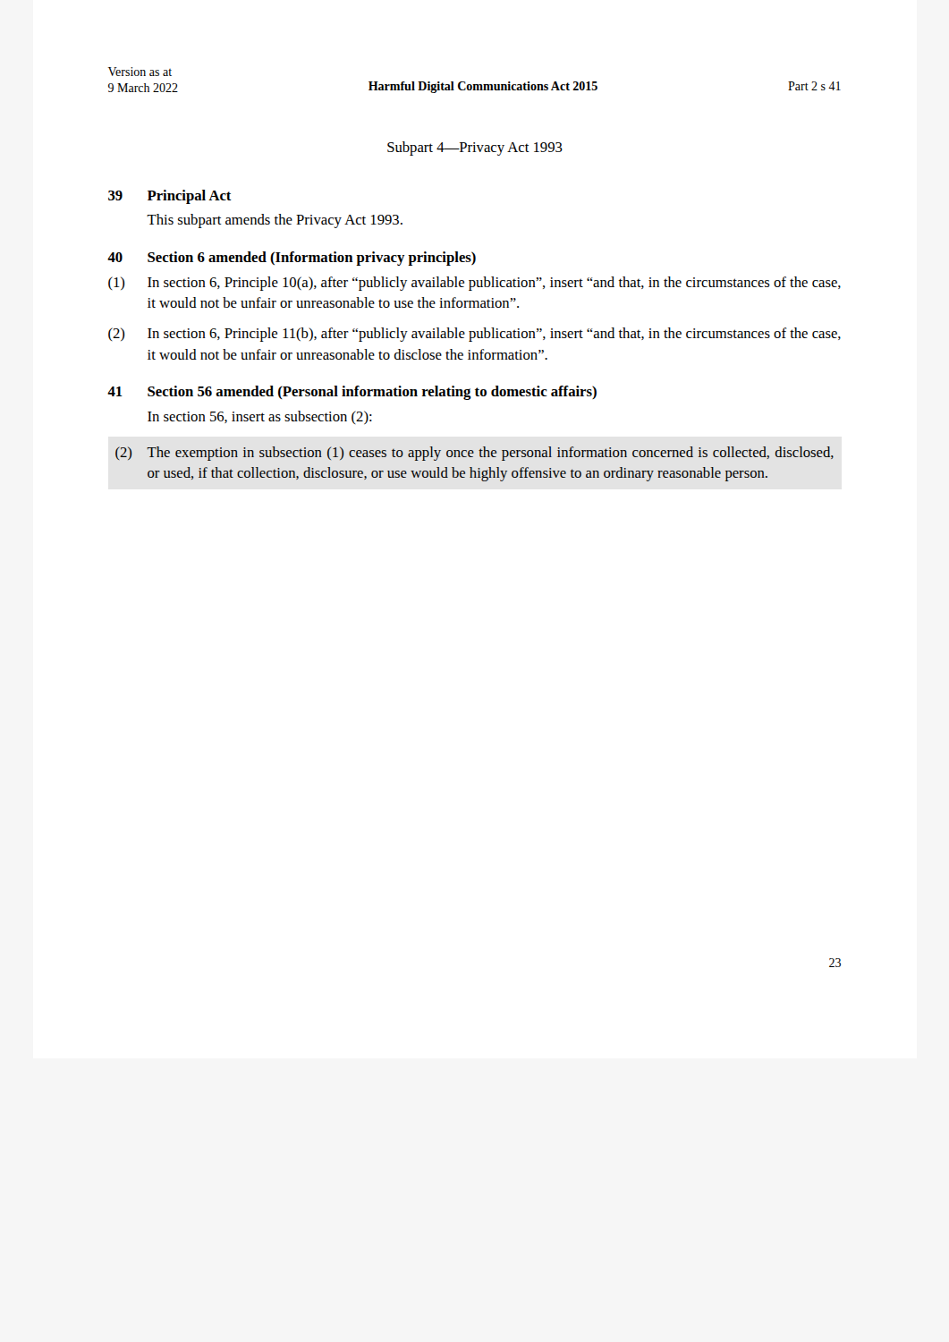Version as at
9 March 2022
Harmful Digital Communications Act 2015
Part 2 s 41
Subpart 4—Privacy Act 1993
39 Principal Act
This subpart amends the Privacy Act 1993.
40 Section 6 amended (Information privacy principles)
(1) In section 6, Principle 10(a), after “publicly available publication”, insert “and that, in the circumstances of the case, it would not be unfair or unreasonable to use the information”.
(2) In section 6, Principle 11(b), after “publicly available publication”, insert “and that, in the circumstances of the case, it would not be unfair or unreasonable to disclose the information”.
41 Section 56 amended (Personal information relating to domestic affairs)
In section 56, insert as subsection (2):
(2) The exemption in subsection (1) ceases to apply once the personal information concerned is collected, disclosed, or used, if that collection, disclosure, or use would be highly offensive to an ordinary reasonable person.
23